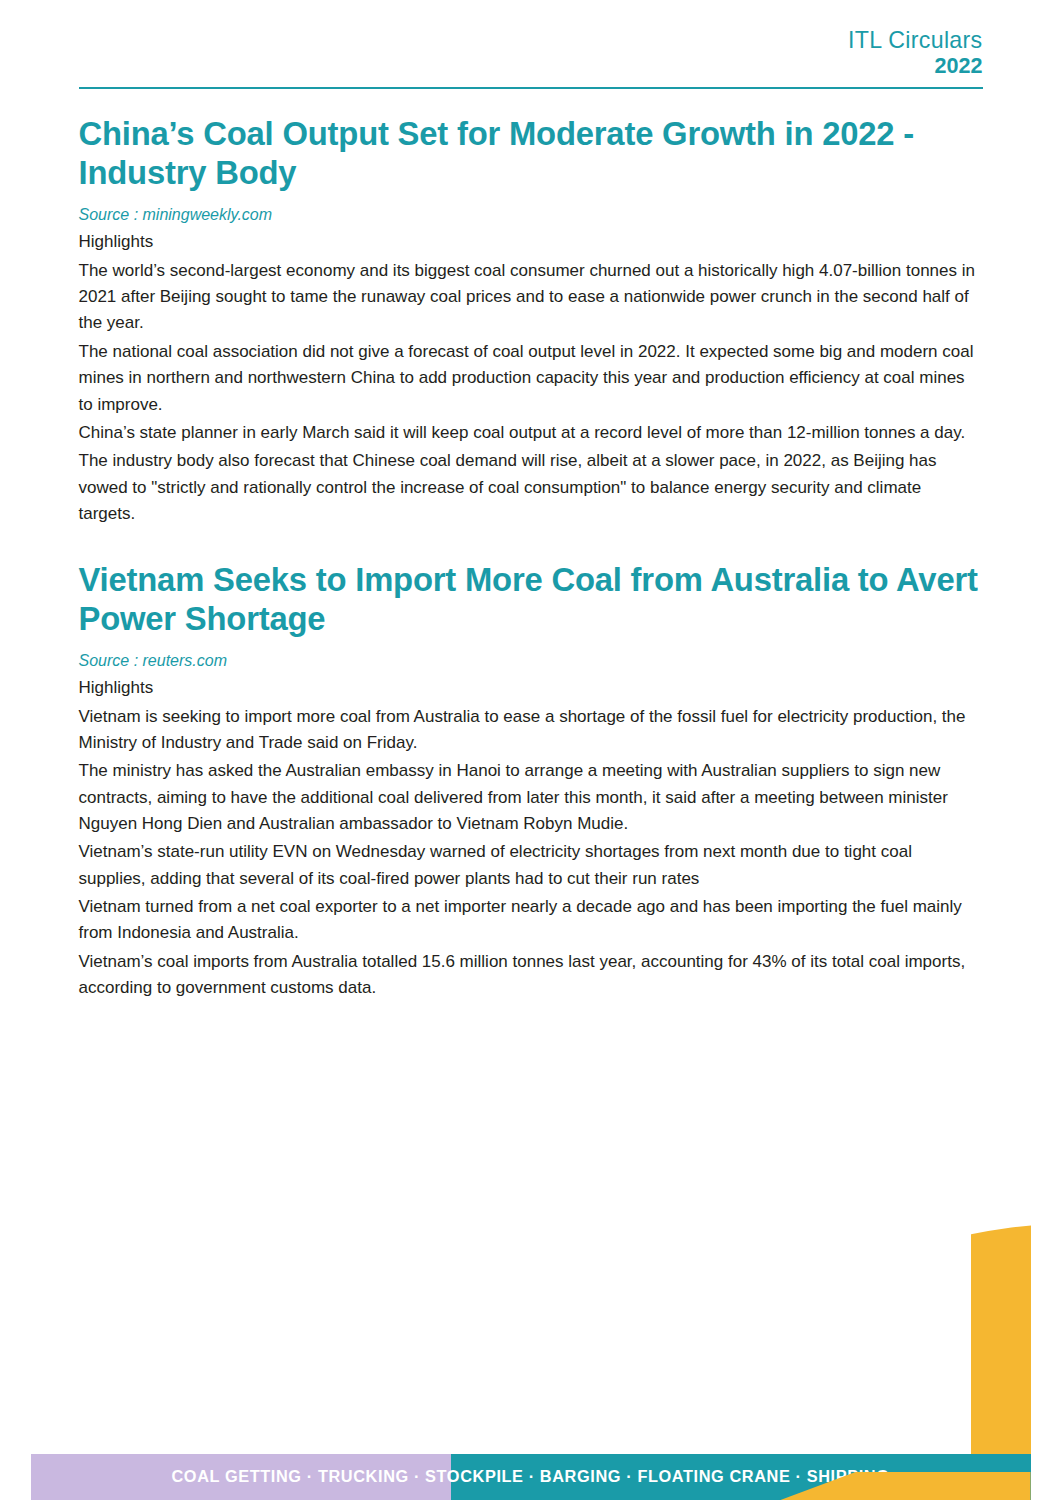ITL Circulars
2022
China’s Coal Output Set for Moderate Growth in 2022 -Industry Body
Source : miningweekly.com
Highlights
The world’s second-largest economy and its biggest coal consumer churned out a historically high 4.07-billion tonnes in 2021 after Beijing sought to tame the runaway coal prices and to ease a nationwide power crunch in the second half of the year.
The national coal association did not give a forecast of coal output level in 2022. It expected some big and modern coal mines in northern and northwestern China to add production capacity this year and production efficiency at coal mines to improve.
China’s state planner in early March said it will keep coal output at a record level of more than 12-million tonnes a day.
The industry body also forecast that Chinese coal demand will rise, albeit at a slower pace, in 2022, as Beijing has vowed to "strictly and rationally control the increase of coal consumption" to balance energy security and climate targets.
Vietnam Seeks to Import More Coal from Australia to Avert Power Shortage
Source : reuters.com
Highlights
Vietnam is seeking to import more coal from Australia to ease a shortage of the fossil fuel for electricity production, the Ministry of Industry and Trade said on Friday.
The ministry has asked the Australian embassy in Hanoi to arrange a meeting with Australian suppliers to sign new contracts, aiming to have the additional coal delivered from later this month, it said after a meeting between minister Nguyen Hong Dien and Australian ambassador to Vietnam Robyn Mudie.
Vietnam’s state-run utility EVN on Wednesday warned of electricity shortages from next month due to tight coal supplies, adding that several of its coal-fired power plants had to cut their run rates
Vietnam turned from a net coal exporter to a net importer nearly a decade ago and has been importing the fuel mainly from Indonesia and Australia.
Vietnam’s coal imports from Australia totalled 15.6 million tonnes last year, accounting for 43% of its total coal imports, according to government customs data.
COAL GETTING · TRUCKING · STOCKPILE · BARGING · FLOATING CRANE · SHIPPING